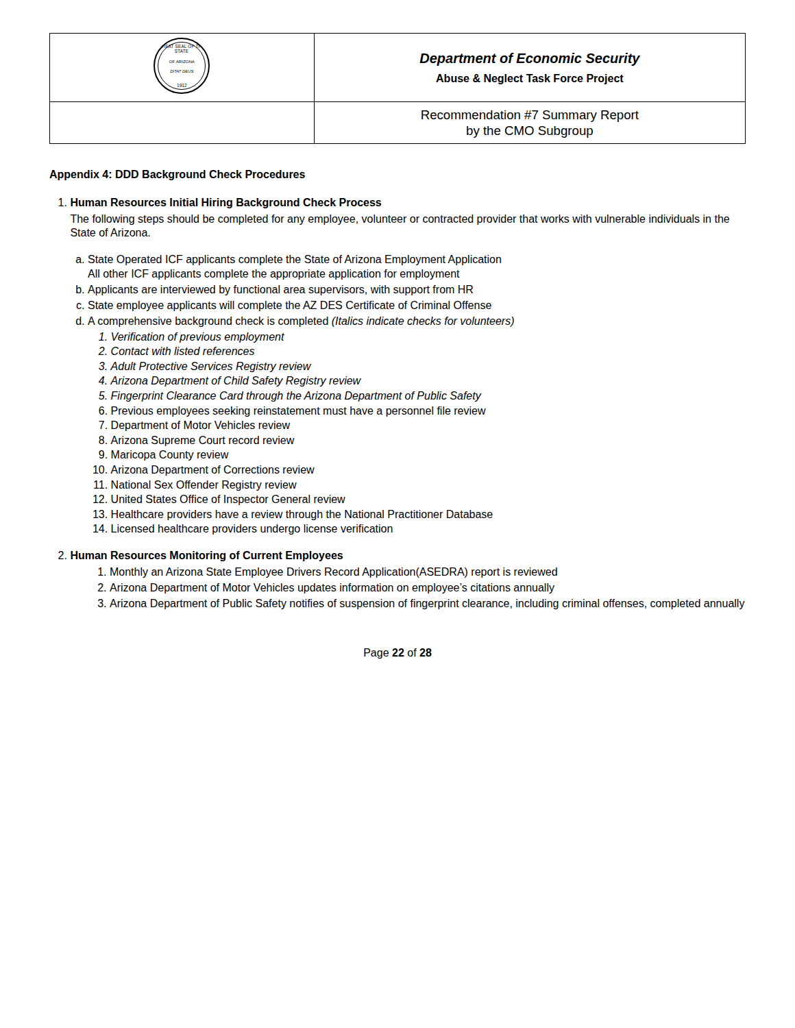| GREAT SEAL OF THE STATE OF ARIZONA DITAT DEUS 1912 | Department of Economic Security Abuse & Neglect Task Force Project |
| | Recommendation #7 Summary Report by the CMO Subgroup |
Appendix 4: DDD Background Check Procedures
Human Resources Initial Hiring Background Check Process
The following steps should be completed for any employee, volunteer or contracted provider that works with vulnerable individuals in the State of Arizona.
State Operated ICF applicants complete the State of Arizona Employment Application
All other ICF applicants complete the appropriate application for employment
Applicants are interviewed by functional area supervisors, with support from HR
State employee applicants will complete the AZ DES Certificate of Criminal Offense
A comprehensive background check is completed (Italics indicate checks for volunteers)
Verification of previous employment
Contact with listed references
Adult Protective Services Registry review
Arizona Department of Child Safety Registry review
Fingerprint Clearance Card through the Arizona Department of Public Safety
Previous employees seeking reinstatement must have a personnel file review
Department of Motor Vehicles review
Arizona Supreme Court record review
Maricopa County review
Arizona Department of Corrections review
National Sex Offender Registry review
United States Office of Inspector General review
Healthcare providers have a review through the National Practitioner Database
Licensed healthcare providers undergo license verification
Human Resources Monitoring of Current Employees
Monthly an Arizona State Employee Drivers Record Application(ASEDRA) report is reviewed
Arizona Department of Motor Vehicles updates information on employee’s citations annually
Arizona Department of Public Safety notifies of suspension of fingerprint clearance, including criminal offenses, completed annually
Page 22 of 28